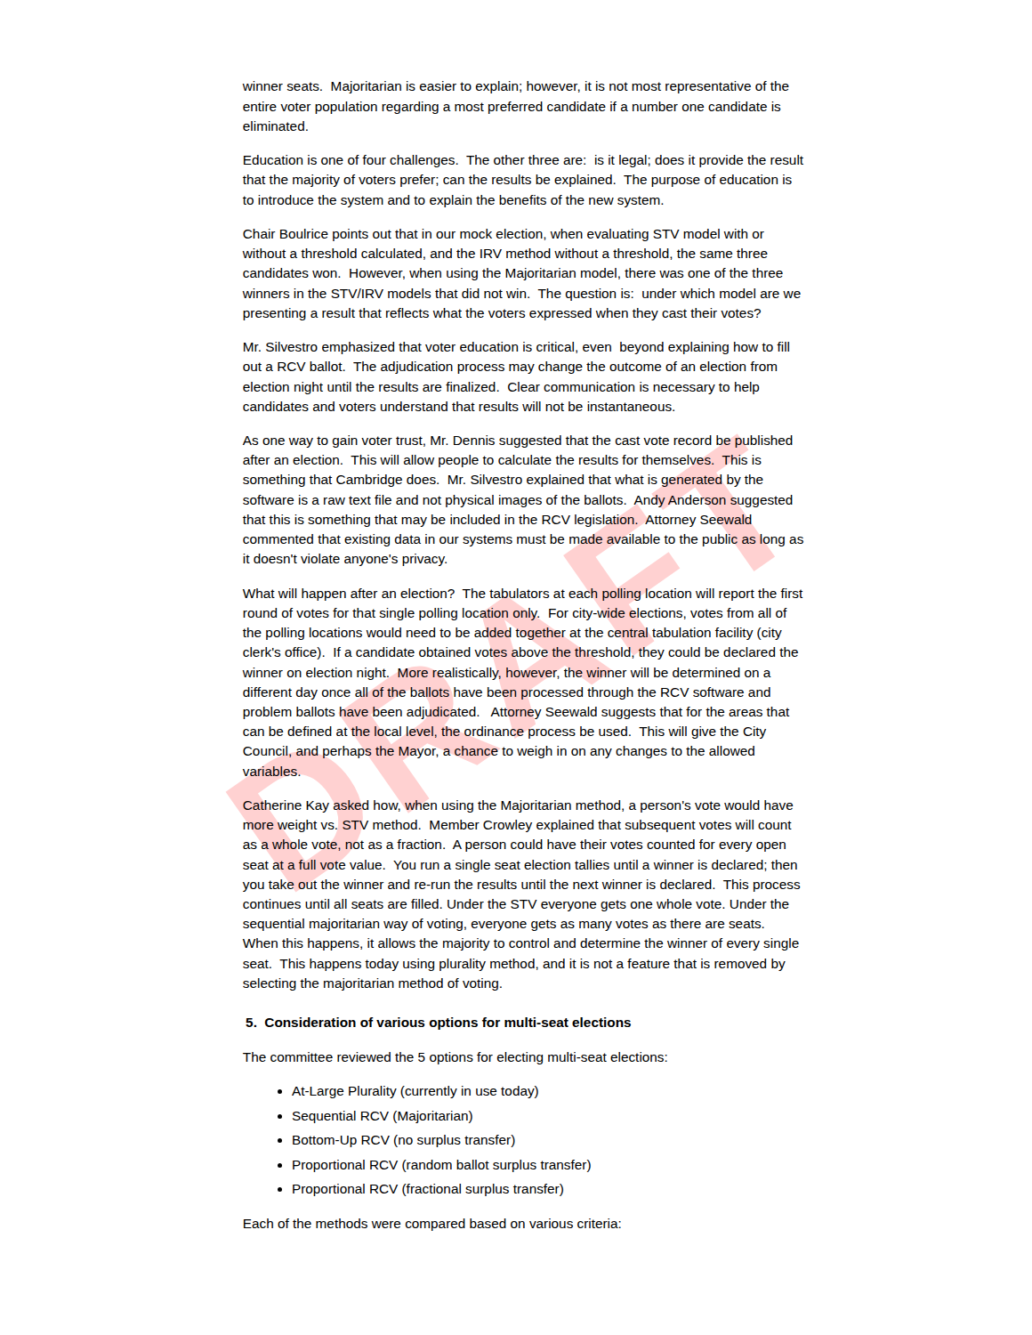DRAFT
winner seats. Majoritarian is easier to explain; however, it is not most representative of the entire voter population regarding a most preferred candidate if a number one candidate is eliminated.
Education is one of four challenges. The other three are: is it legal; does it provide the result that the majority of voters prefer; can the results be explained. The purpose of education is to introduce the system and to explain the benefits of the new system.
Chair Boulrice points out that in our mock election, when evaluating STV model with or without a threshold calculated, and the IRV method without a threshold, the same three candidates won. However, when using the Majoritarian model, there was one of the three winners in the STV/IRV models that did not win. The question is: under which model are we presenting a result that reflects what the voters expressed when they cast their votes?
Mr. Silvestro emphasized that voter education is critical, even beyond explaining how to fill out a RCV ballot. The adjudication process may change the outcome of an election from election night until the results are finalized. Clear communication is necessary to help candidates and voters understand that results will not be instantaneous.
As one way to gain voter trust, Mr. Dennis suggested that the cast vote record be published after an election. This will allow people to calculate the results for themselves. This is something that Cambridge does. Mr. Silvestro explained that what is generated by the software is a raw text file and not physical images of the ballots. Andy Anderson suggested that this is something that may be included in the RCV legislation. Attorney Seewald commented that existing data in our systems must be made available to the public as long as it doesn't violate anyone's privacy.
What will happen after an election? The tabulators at each polling location will report the first round of votes for that single polling location only. For city-wide elections, votes from all of the polling locations would need to be added together at the central tabulation facility (city clerk's office). If a candidate obtained votes above the threshold, they could be declared the winner on election night. More realistically, however, the winner will be determined on a different day once all of the ballots have been processed through the RCV software and problem ballots have been adjudicated. Attorney Seewald suggests that for the areas that can be defined at the local level, the ordinance process be used. This will give the City Council, and perhaps the Mayor, a chance to weigh in on any changes to the allowed variables.
Catherine Kay asked how, when using the Majoritarian method, a person's vote would have more weight vs. STV method. Member Crowley explained that subsequent votes will count as a whole vote, not as a fraction. A person could have their votes counted for every open seat at a full vote value. You run a single seat election tallies until a winner is declared; then you take out the winner and re-run the results until the next winner is declared. This process continues until all seats are filled. Under the STV everyone gets one whole vote. Under the sequential majoritarian way of voting, everyone gets as many votes as there are seats. When this happens, it allows the majority to control and determine the winner of every single seat. This happens today using plurality method, and it is not a feature that is removed by selecting the majoritarian method of voting.
5.
Consideration of various options for multi-seat elections
The committee reviewed the 5 options for electing multi-seat elections:
At-Large Plurality (currently in use today)
Sequential RCV (Majoritarian)
Bottom-Up RCV (no surplus transfer)
Proportional RCV (random ballot surplus transfer)
Proportional RCV (fractional surplus transfer)
Each of the methods were compared based on various criteria: